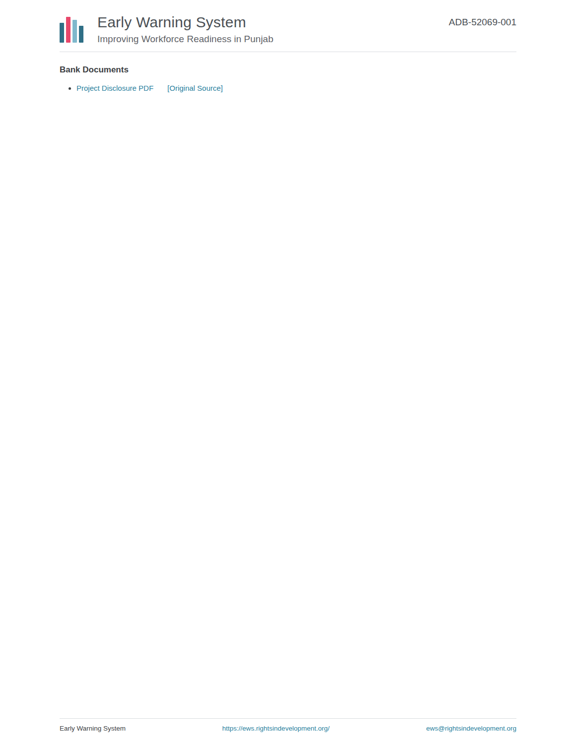Early Warning System
Improving Workforce Readiness in Punjab
ADB-52069-001
Bank Documents
Project Disclosure PDF [Original Source]
Early Warning System
https://ews.rightsindevelopment.org/
ews@rightsindevelopment.org